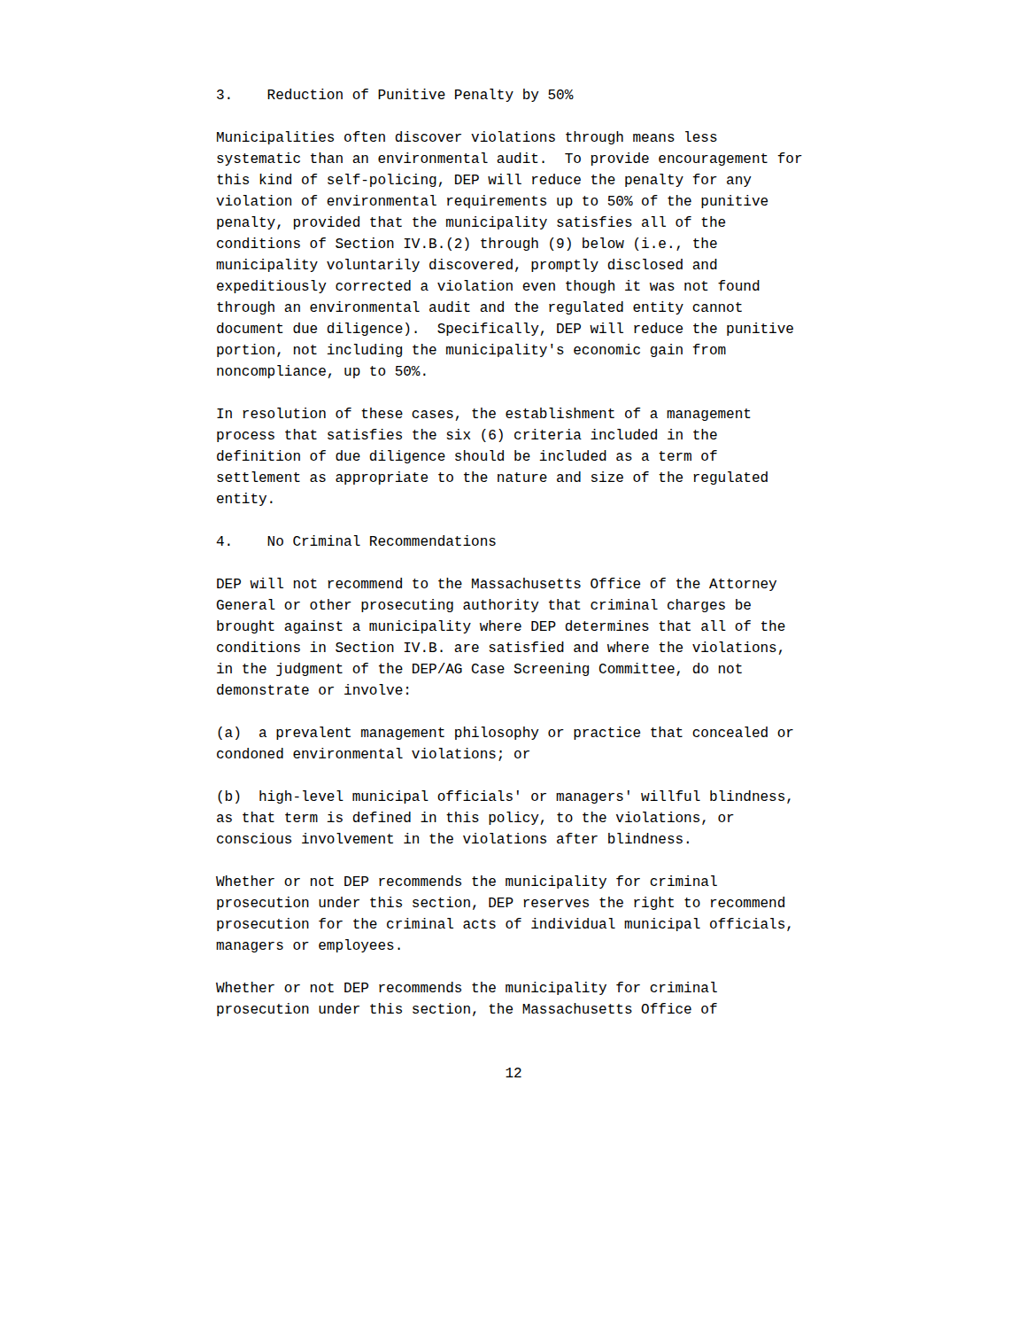3. Reduction of Punitive Penalty by 50%
Municipalities often discover violations through means less systematic than an environmental audit. To provide encouragement for this kind of self-policing, DEP will reduce the penalty for any violation of environmental requirements up to 50% of the punitive penalty, provided that the municipality satisfies all of the conditions of Section IV.B.(2) through (9) below (i.e., the municipality voluntarily discovered, promptly disclosed and expeditiously corrected a violation even though it was not found through an environmental audit and the regulated entity cannot document due diligence). Specifically, DEP will reduce the punitive portion, not including the municipality's economic gain from noncompliance, up to 50%.
In resolution of these cases, the establishment of a management process that satisfies the six (6) criteria included in the definition of due diligence should be included as a term of settlement as appropriate to the nature and size of the regulated entity.
4. No Criminal Recommendations
DEP will not recommend to the Massachusetts Office of the Attorney General or other prosecuting authority that criminal charges be brought against a municipality where DEP determines that all of the conditions in Section IV.B. are satisfied and where the violations, in the judgment of the DEP/AG Case Screening Committee, do not demonstrate or involve:
(a) a prevalent management philosophy or practice that concealed or condoned environmental violations; or
(b) high-level municipal officials' or managers' willful blindness, as that term is defined in this policy, to the violations, or conscious involvement in the violations after blindness.
Whether or not DEP recommends the municipality for criminal prosecution under this section, DEP reserves the right to recommend prosecution for the criminal acts of individual municipal officials, managers or employees.
Whether or not DEP recommends the municipality for criminal prosecution under this section, the Massachusetts Office of
12